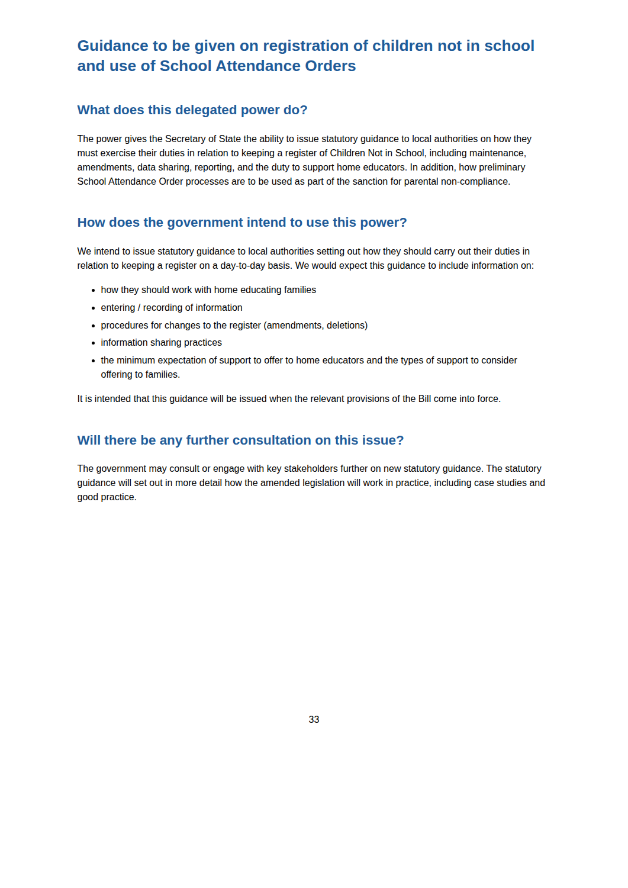Guidance to be given on registration of children not in school and use of School Attendance Orders
What does this delegated power do?
The power gives the Secretary of State the ability to issue statutory guidance to local authorities on how they must exercise their duties in relation to keeping a register of Children Not in School, including maintenance, amendments, data sharing, reporting, and the duty to support home educators. In addition, how preliminary School Attendance Order processes are to be used as part of the sanction for parental non-compliance.
How does the government intend to use this power?
We intend to issue statutory guidance to local authorities setting out how they should carry out their duties in relation to keeping a register on a day-to-day basis. We would expect this guidance to include information on:
how they should work with home educating families
entering / recording of information
procedures for changes to the register (amendments, deletions)
information sharing practices
the minimum expectation of support to offer to home educators and the types of support to consider offering to families.
It is intended that this guidance will be issued when the relevant provisions of the Bill come into force.
Will there be any further consultation on this issue?
The government may consult or engage with key stakeholders further on new statutory guidance. The statutory guidance will set out in more detail how the amended legislation will work in practice, including case studies and good practice.
33